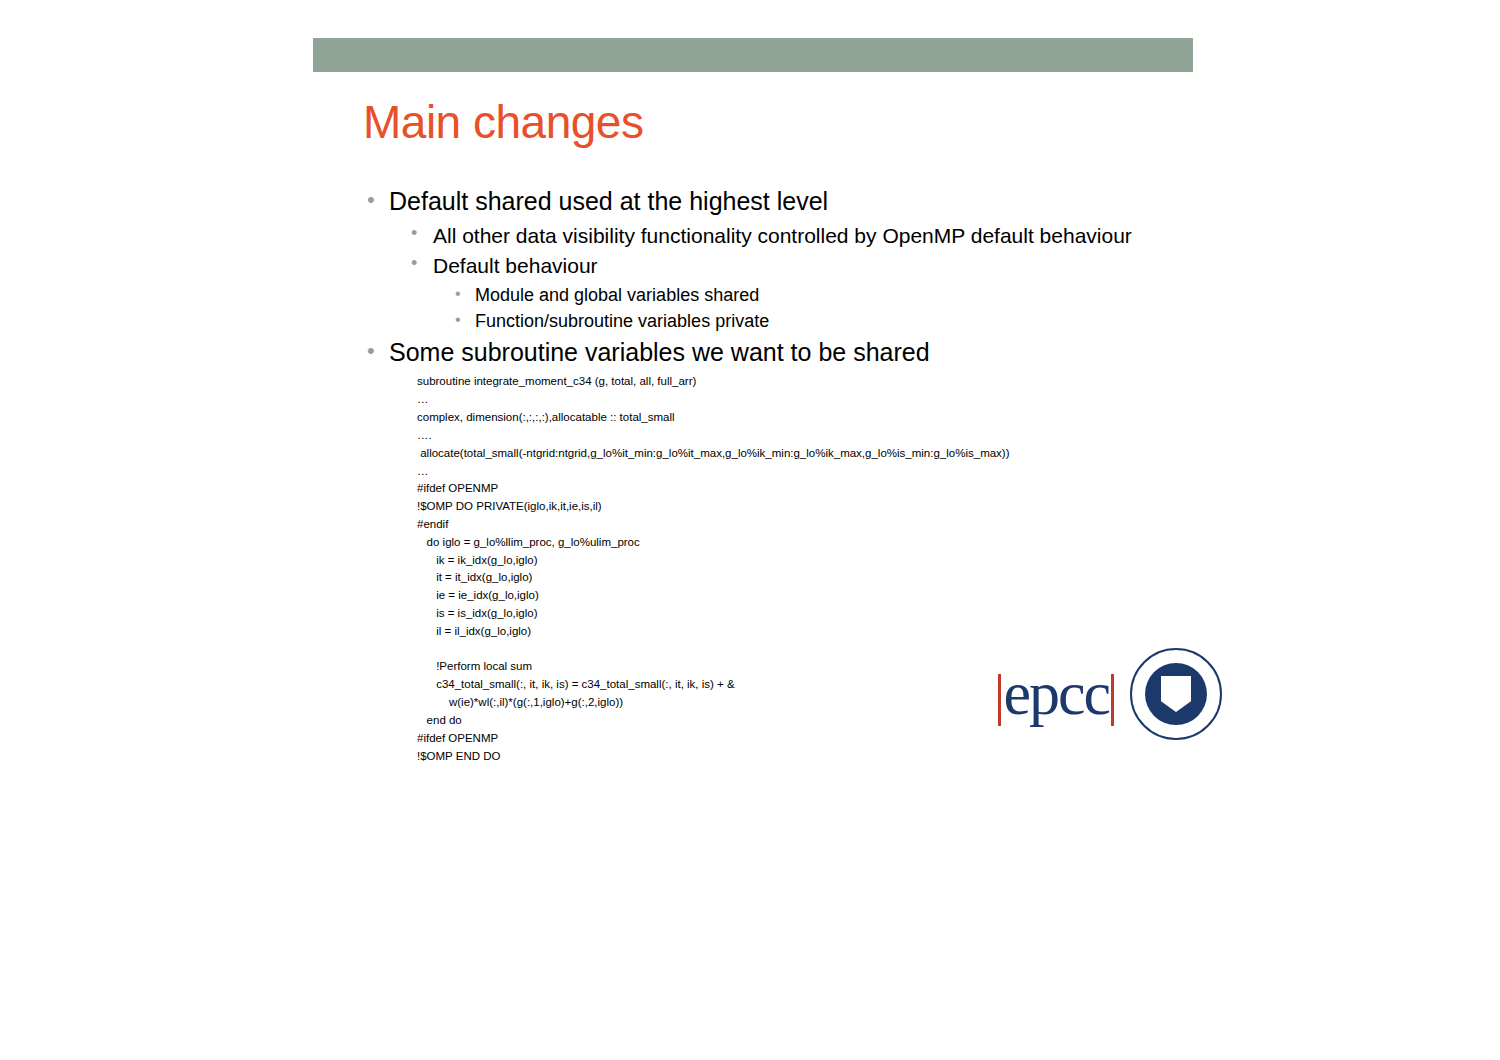Main changes
Default shared used at the highest level
All other data visibility functionality controlled by OpenMP default behaviour
Default behaviour
Module and global variables shared
Function/subroutine variables private
Some subroutine variables we want to be shared
subroutine integrate_moment_c34 (g, total, all, full_arr)
…
complex, dimension(:,:,:,:),allocatable :: total_small
….
 allocate(total_small(-ntgrid:ntgrid,g_lo%it_min:g_lo%it_max,g_lo%ik_min:g_lo%ik_max,g_lo%is_min:g_lo%is_max))
…
#ifdef OPENMP
!$OMP DO PRIVATE(iglo,ik,it,ie,is,il)
#endif
   do iglo = g_lo%llim_proc, g_lo%ulim_proc
      ik = ik_idx(g_lo,iglo)
      it = it_idx(g_lo,iglo)
      ie = ie_idx(g_lo,iglo)
      is = is_idx(g_lo,iglo)
      il = il_idx(g_lo,iglo)

      !Perform local sum
      c34_total_small(:, it, ik, is) = c34_total_small(:, it, ik, is) + &
          w(ie)*wl(:,il)*(g(:,1,iglo)+g(:,2,iglo))
   end do
#ifdef OPENMP
!$OMP END DO
#endif
epcc